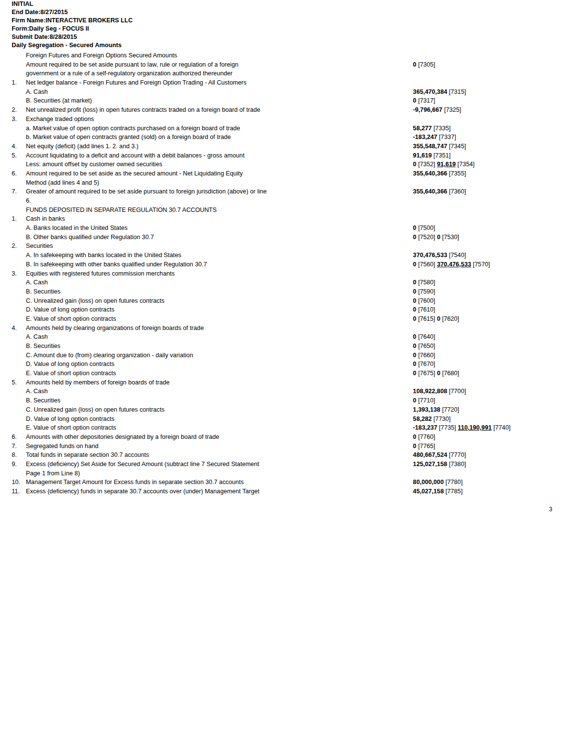INITIAL
End Date:8/27/2015
Firm Name:INTERACTIVE BROKERS LLC
Form:Daily Seg - FOCUS II
Submit Date:8/28/2015
Daily Segregation - Secured Amounts
| | Foreign Futures and Foreign Options Secured Amounts | |
| | Amount required to be set aside pursuant to law, rule or regulation of a foreign | 0 [7305] |
| | government or a rule of a self-regulatory organization authorized thereunder | |
| 1. | Net ledger balance - Foreign Futures and Foreign Option Trading - All Customers | |
| | A. Cash | 365,470,384 [7315] |
| | B. Securities (at market) | 0 [7317] |
| 2. | Net unrealized profit (loss) in open futures contracts traded on a foreign board of trade | -9,796,667 [7325] |
| 3. | Exchange traded options | |
| | a. Market value of open option contracts purchased on a foreign board of trade | 58,277 [7335] |
| | b. Market value of open contracts granted (sold) on a foreign board of trade | -183,247 [7337] |
| 4. | Net equity (deficit) (add lines 1. 2. and 3.) | 355,548,747 [7345] |
| 5. | Account liquidating to a deficit and account with a debit balances - gross amount | 91,619 [7351] |
| | Less: amount offset by customer owned securities | 0 [7352] 91,619 [7354] |
| 6. | Amount required to be set aside as the secured amount - Net Liquidating Equity | 355,640,366 [7355] |
| | Method (add lines 4 and 5) | |
| 7. | Greater of amount required to be set aside pursuant to foreign jurisdiction (above) or line | 355,640,366 [7360] |
| | 6. | |
| | FUNDS DEPOSITED IN SEPARATE REGULATION 30.7 ACCOUNTS | |
| 1. | Cash in banks | |
| | A. Banks located in the United States | 0 [7500] |
| | B. Other banks qualified under Regulation 30.7 | 0 [7520] 0 [7530] |
| 2. | Securities | |
| | A. In safekeeping with banks located in the United States | 370,476,533 [7540] |
| | B. In safekeeping with other banks qualified under Regulation 30.7 | 0 [7560] 370,476,533 [7570] |
| 3. | Equities with registered futures commission merchants | |
| | A. Cash | 0 [7580] |
| | B. Securities | 0 [7590] |
| | C. Unrealized gain (loss) on open futures contracts | 0 [7600] |
| | D. Value of long option contracts | 0 [7610] |
| | E. Value of short option contracts | 0 [7615] 0 [7620] |
| 4. | Amounts held by clearing organizations of foreign boards of trade | |
| | A. Cash | 0 [7640] |
| | B. Securities | 0 [7650] |
| | C. Amount due to (from) clearing organization - daily variation | 0 [7660] |
| | D. Value of long option contracts | 0 [7670] |
| | E. Value of short option contracts | 0 [7675] 0 [7680] |
| 5. | Amounts held by members of foreign boards of trade | |
| | A. Cash | 108,922,808 [7700] |
| | B. Securities | 0 [7710] |
| | C. Unrealized gain (loss) on open futures contracts | 1,393,138 [7720] |
| | D. Value of long option contracts | 58,282 [7730] |
| | E. Value of short option contracts | -183,237 [7735] 110,190,991 [7740] |
| 6. | Amounts with other depositories designated by a foreign board of trade | 0 [7760] |
| 7. | Segregated funds on hand | 0 [7765] |
| 8. | Total funds in separate section 30.7 accounts | 480,667,524 [7770] |
| 9. | Excess (deficiency) Set Aside for Secured Amount (subtract line 7 Secured Statement | 125,027,158 [7380] |
| | Page 1 from Line 8) | |
| 10. | Management Target Amount for Excess funds in separate section 30.7 accounts | 80,000,000 [7780] |
| 11. | Excess (deficiency) funds in separate 30.7 accounts over (under) Management Target | 45,027,158 [7785] |
3